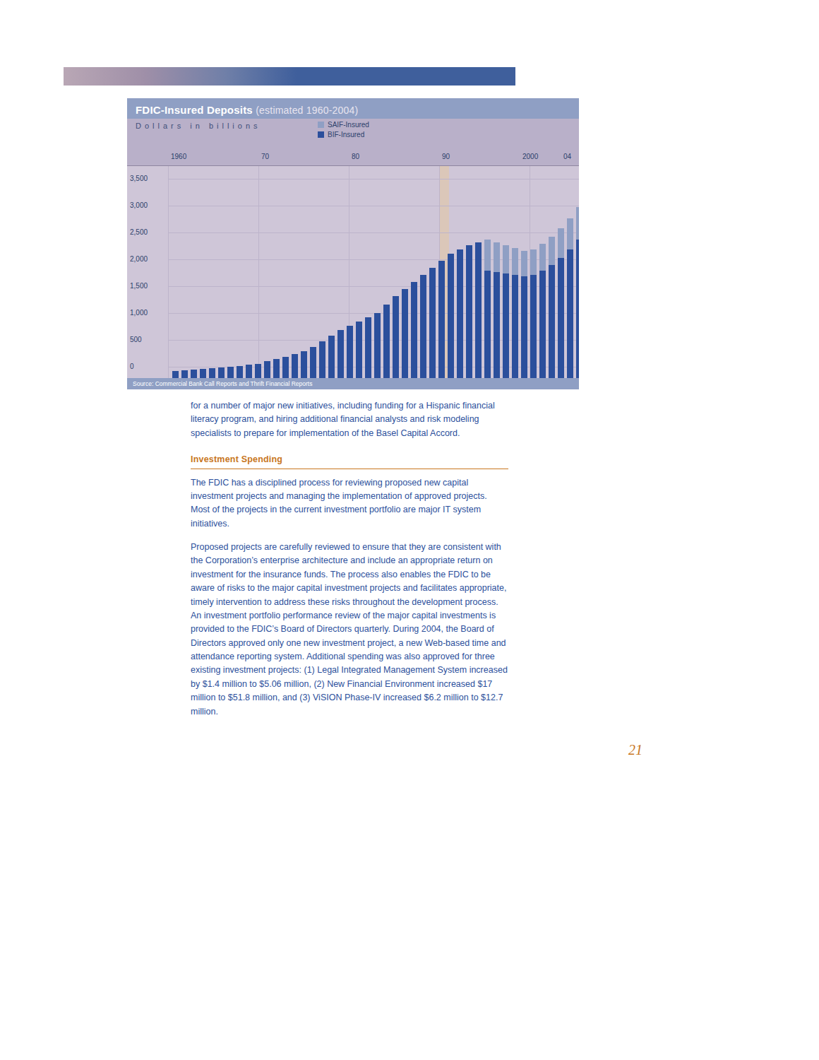FDIC-Insured Deposits (estimated 1960-2004)
Dollars in billions
SAIF-Insured BIF-Insured
1960 70 80 90 2000 04
3,500
3,000
2,500
2,000
1,500
1,000
500
0
Source: Commercial Bank Call Reports and Thrift Financial Reports
for a number of major new initiatives, including funding for a Hispanic financial literacy program, and hiring additional financial analysts and risk modeling specialists to prepare for implementation of the Basel Capital Accord.
Investment Spending
The FDIC has a disciplined process for reviewing proposed new capital investment projects and managing the implementation of approved projects. Most of the projects in the current investment portfolio are major IT system initiatives.
Proposed projects are carefully reviewed to ensure that they are consistent with the Corporation’s enterprise architecture and include an appropriate return on investment for the insurance funds. The process also enables the FDIC to be aware of risks to the major capital investment projects and facilitates appropriate, timely intervention to address these risks throughout the development process. An investment portfolio performance review of the major capital investments is provided to the FDIC’s Board of Directors quarterly. During 2004, the Board of Directors approved only one new investment project, a new Web-based time and attendance reporting system. Additional spending was also approved for three existing investment projects: (1) Legal Integrated Management System increased by $1.4 million to $5.06 million, (2) New Financial Environment increased $17 million to $51.8 million, and (3) ViSION Phase-IV increased $6.2 million to $12.7 million.
21